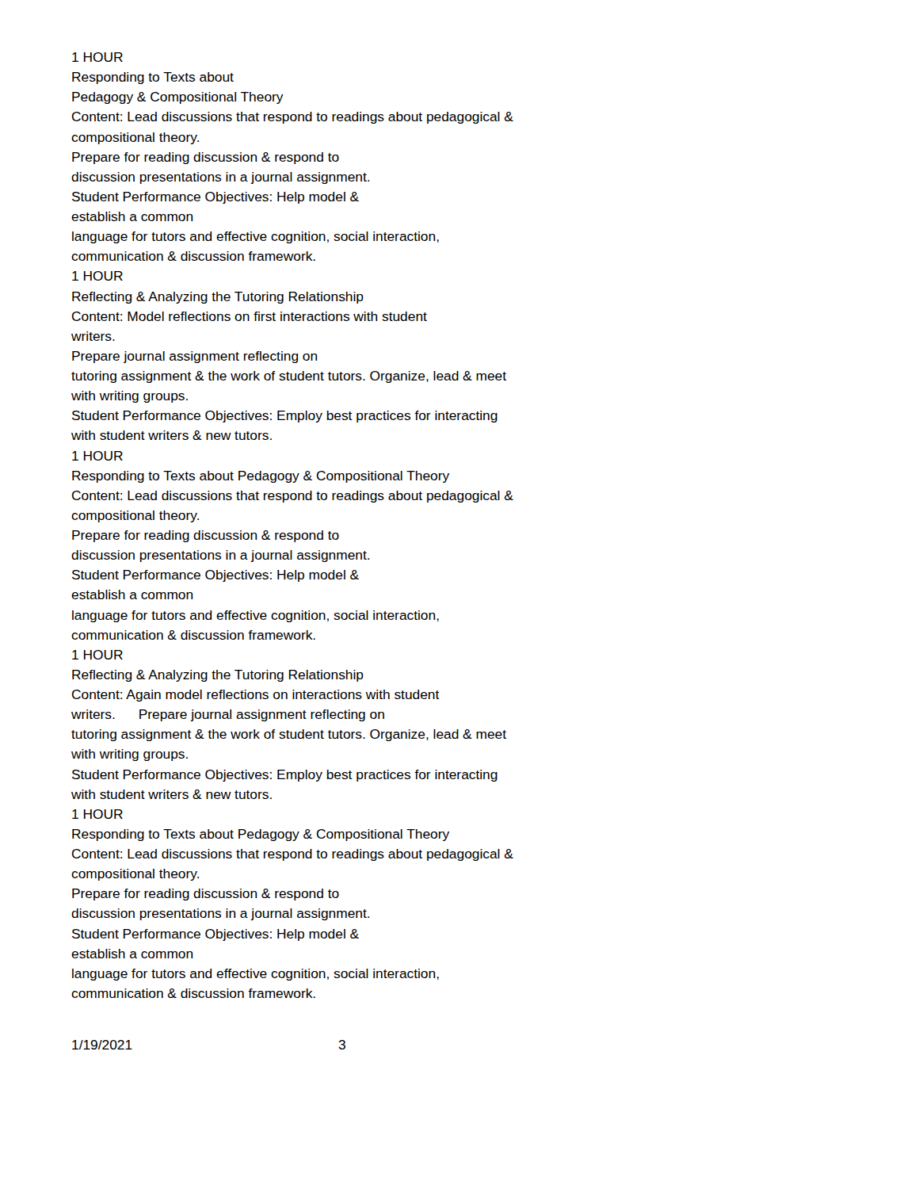1 HOUR
Responding to Texts about
Pedagogy & Compositional Theory
Content: Lead discussions that respond to readings about pedagogical &
compositional theory.
Prepare for reading discussion & respond to
discussion presentations in a journal assignment.
Student Performance Objectives: Help model &
establish a common
language for tutors and effective cognition, social interaction,
communication & discussion framework.
1 HOUR
Reflecting & Analyzing the Tutoring Relationship
Content: Model reflections on first interactions with student
writers.
Prepare journal assignment reflecting on
tutoring assignment & the work of student tutors. Organize, lead & meet
with writing groups.
Student Performance Objectives: Employ best practices for interacting
with student writers & new tutors.
1 HOUR
Responding to Texts about Pedagogy & Compositional Theory
Content: Lead discussions that respond to readings about pedagogical &
compositional theory.
Prepare for reading discussion & respond to
discussion presentations in a journal assignment.
Student Performance Objectives: Help model &
establish a common
language for tutors and effective cognition, social interaction,
communication & discussion framework.
1 HOUR
Reflecting & Analyzing the Tutoring Relationship
Content: Again model reflections on interactions with student
writers. Prepare journal assignment reflecting on
tutoring assignment & the work of student tutors. Organize, lead & meet
with writing groups.
Student Performance Objectives: Employ best practices for interacting
with student writers & new tutors.
1 HOUR
Responding to Texts about Pedagogy & Compositional Theory
Content: Lead discussions that respond to readings about pedagogical &
compositional theory.
Prepare for reading discussion & respond to
discussion presentations in a journal assignment.
Student Performance Objectives: Help model &
establish a common
language for tutors and effective cognition, social interaction,
communication & discussion framework.
1/19/2021 3